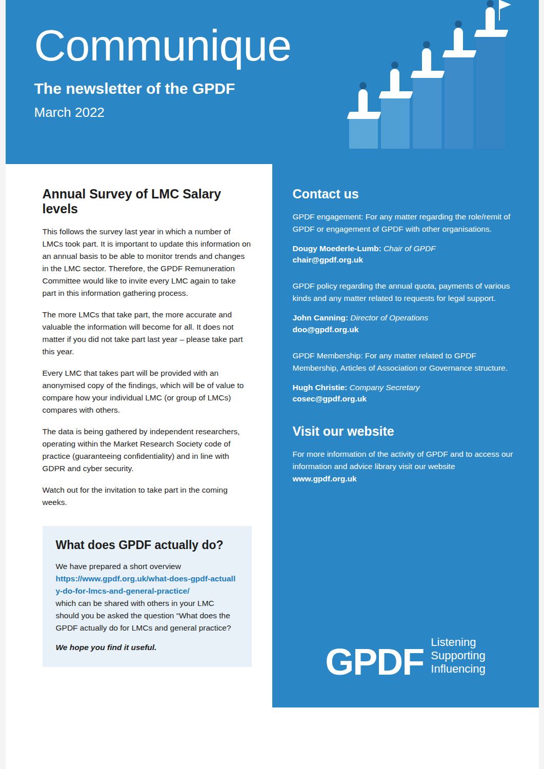Communique
The newsletter of the GPDF
March 2022
Annual Survey of LMC Salary levels
This follows the survey last year in which a number of LMCs took part. It is important to update this information on an annual basis to be able to monitor trends and changes in the LMC sector. Therefore, the GPDF Remuneration Committee would like to invite every LMC again to take part in this information gathering process.
The more LMCs that take part, the more accurate and valuable the information will become for all. It does not matter if you did not take part last year – please take part this year.
Every LMC that takes part will be provided with an anonymised copy of the findings, which will be of value to compare how your individual LMC (or group of LMCs) compares with others.
The data is being gathered by independent researchers, operating within the Market Research Society code of practice (guaranteeing confidentiality) and in line with GDPR and cyber security.
Watch out for the invitation to take part in the coming weeks.
What does GPDF actually do?
We have prepared a short overview
https://www.gpdf.org.uk/what-does-gpdf-actually-do-for-lmcs-and-general-practice/
which can be shared with others in your LMC should you be asked the question “What does the GPDF actually do for LMCs and general practice?
We hope you find it useful.
Contact us
GPDF engagement: For any matter regarding the role/remit of GPDF or engagement of GPDF with other organisations.
Dougy Moederle-Lumb: Chair of GPDF
chair@gpdf.org.uk
GPDF policy regarding the annual quota, payments of various kinds and any matter related to requests for legal support.
John Canning: Director of Operations
doo@gpdf.org.uk
GPDF Membership: For any matter related to GPDF Membership, Articles of Association or Governance structure.
Hugh Christie: Company Secretary
cosec@gpdf.org.uk
Visit our website
For more information of the activity of GPDF and to access our information and advice library visit our website
www.gpdf.org.uk
GPDF Listening
Supporting
Influencing